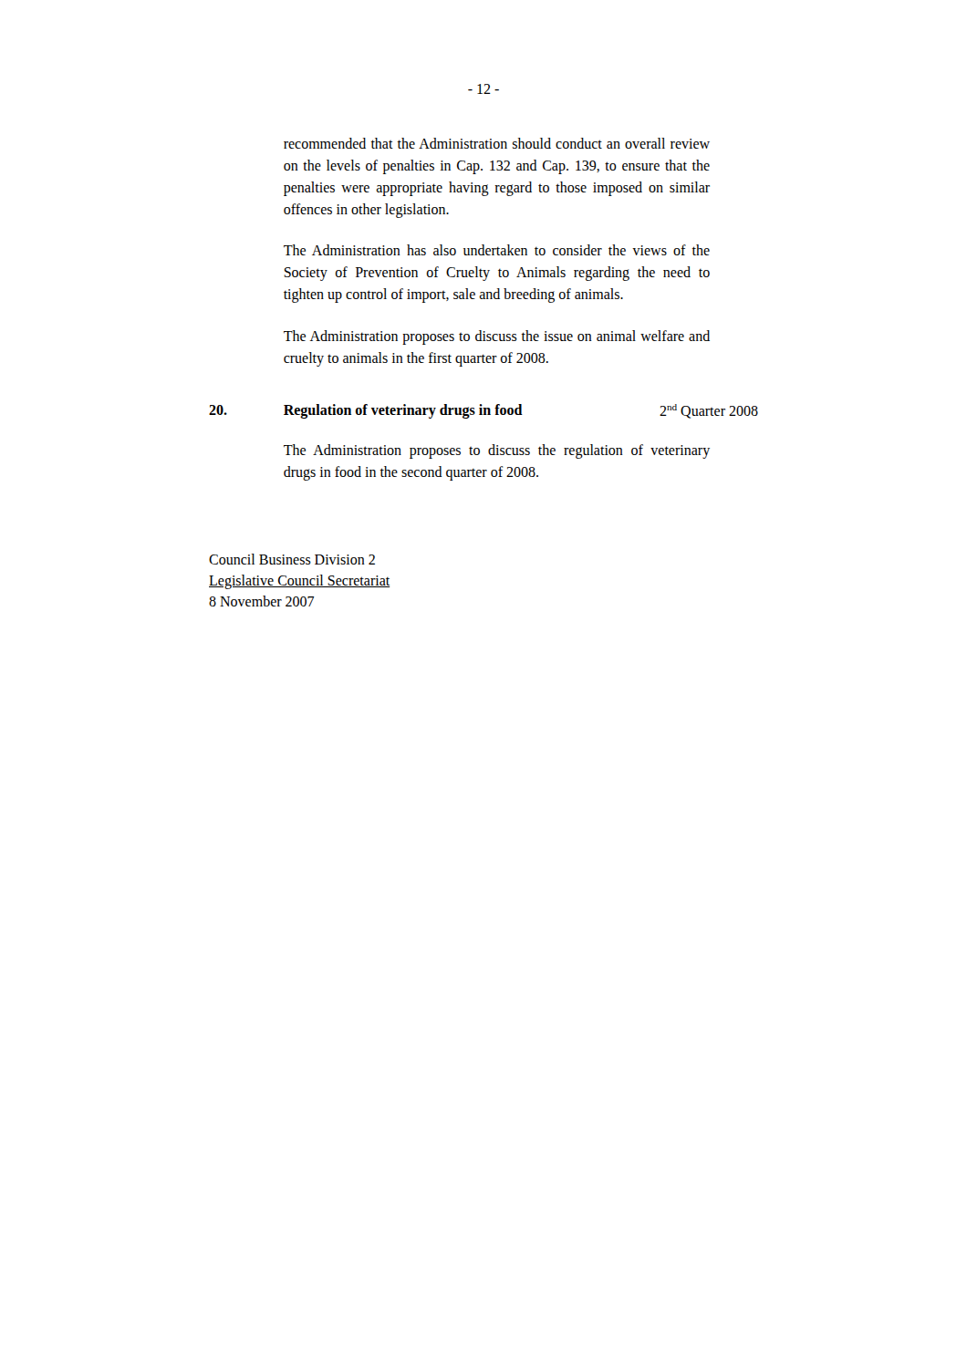- 12 -
recommended that the Administration should conduct an overall review on the levels of penalties in Cap. 132 and Cap. 139, to ensure that the penalties were appropriate having regard to those imposed on similar offences in other legislation.
The Administration has also undertaken to consider the views of the Society of Prevention of Cruelty to Animals regarding the need to tighten up control of import, sale and breeding of animals.
The Administration proposes to discuss the issue on animal welfare and cruelty to animals in the first quarter of 2008.
20.
Regulation of veterinary drugs in food 2nd Quarter 2008
The Administration proposes to discuss the regulation of veterinary drugs in food in the second quarter of 2008.
Council Business Division 2
Legislative Council Secretariat
8 November 2007